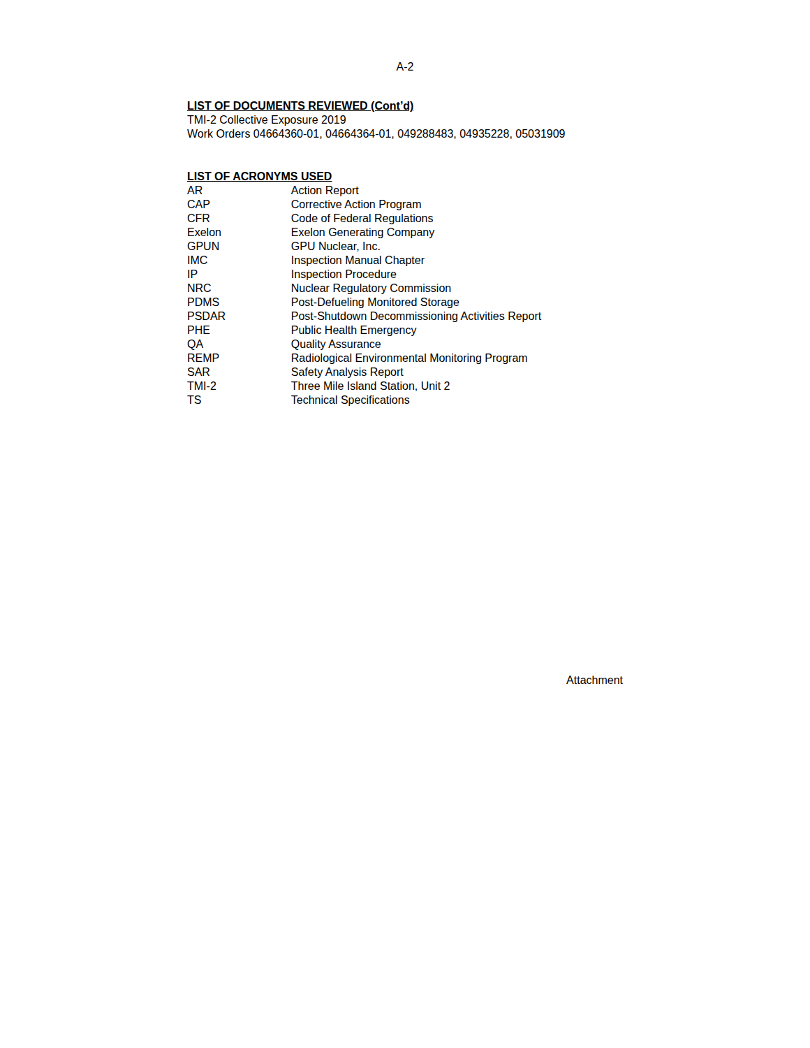A-2
LIST OF DOCUMENTS REVIEWED (Cont’d)
TMI-2 Collective Exposure 2019
Work Orders 04664360-01, 04664364-01, 049288483, 04935228, 05031909
LIST OF ACRONYMS USED
| AR | Action Report |
| CAP | Corrective Action Program |
| CFR | Code of Federal Regulations |
| Exelon | Exelon Generating Company |
| GPUN | GPU Nuclear, Inc. |
| IMC | Inspection Manual Chapter |
| IP | Inspection Procedure |
| NRC | Nuclear Regulatory Commission |
| PDMS | Post-Defueling Monitored Storage |
| PSDAR | Post-Shutdown Decommissioning Activities Report |
| PHE | Public Health Emergency |
| QA | Quality Assurance |
| REMP | Radiological Environmental Monitoring Program |
| SAR | Safety Analysis Report |
| TMI-2 | Three Mile Island Station, Unit 2 |
| TS | Technical Specifications |
Attachment